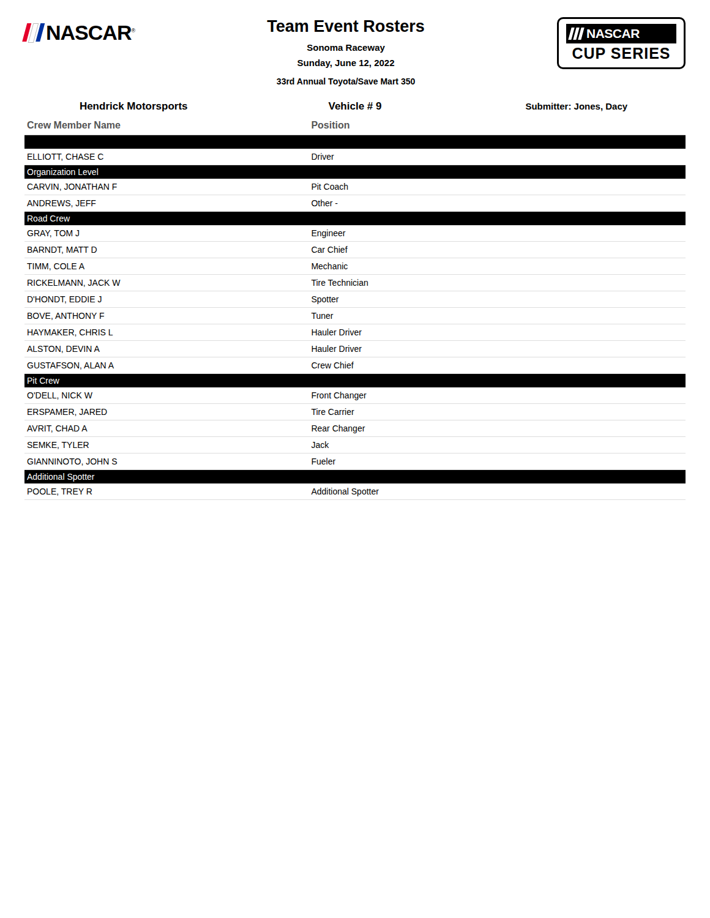NASCAR®
Team Event Rosters
Sonoma Raceway
Sunday, June 12, 2022
33rd Annual Toyota/Save Mart 350
NASCAR
CUP SERIES
Hendrick Motorsports
Vehicle # 9
Submitter: Jones, Dacy
| Crew Member Name | Position |
| --- | --- |
| ELLIOTT, CHASE C | Driver |
| Organization Level |
| CARVIN, JONATHAN F | Pit Coach |
| ANDREWS, JEFF | Other - |
| Road Crew |
| GRAY, TOM J | Engineer |
| BARNDT, MATT D | Car Chief |
| TIMM, COLE A | Mechanic |
| RICKELMANN, JACK W | Tire Technician |
| D'HONDT, EDDIE J | Spotter |
| BOVE, ANTHONY F | Tuner |
| HAYMAKER, CHRIS L | Hauler Driver |
| ALSTON, DEVIN A | Hauler Driver |
| GUSTAFSON, ALAN A | Crew Chief |
| Pit Crew |
| O'DELL, NICK W | Front Changer |
| ERSPAMER, JARED | Tire Carrier |
| AVRIT, CHAD A | Rear Changer |
| SEMKE, TYLER | Jack |
| GIANNINOTO, JOHN S | Fueler |
| Additional Spotter |
| POOLE, TREY R | Additional Spotter |